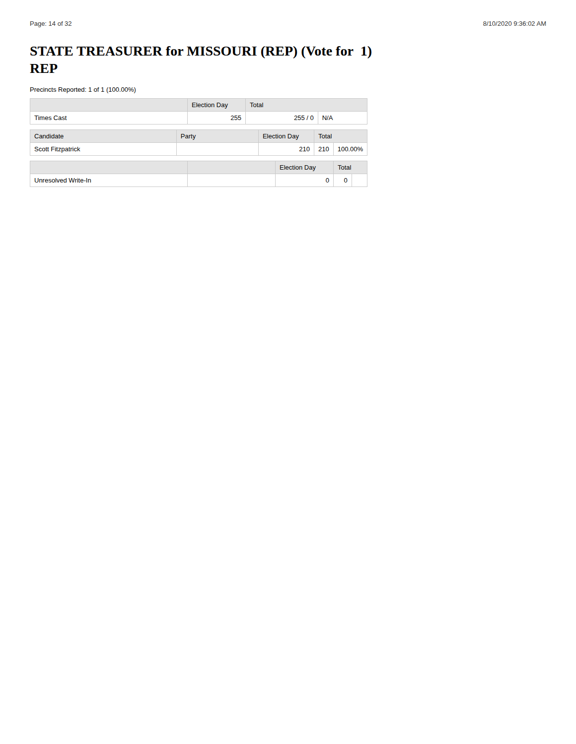Page: 14 of 32 8/10/2020 9:36:02 AM
STATE TREASURER for MISSOURI (REP) (Vote for 1)
REP
Precincts Reported: 1 of 1 (100.00%)
| | Election Day | Total |
| --- | --- | --- |
| Times Cast | 255 | 255 / 0 | N/A |
| Candidate | Party | Election Day | Total |
| --- | --- | --- | --- |
| Scott Fitzpatrick | | 210 | 210 | 100.00% |
| | | Election Day | Total |
| --- | --- | --- | --- |
| Unresolved Write-In | | 0 | 0 | |